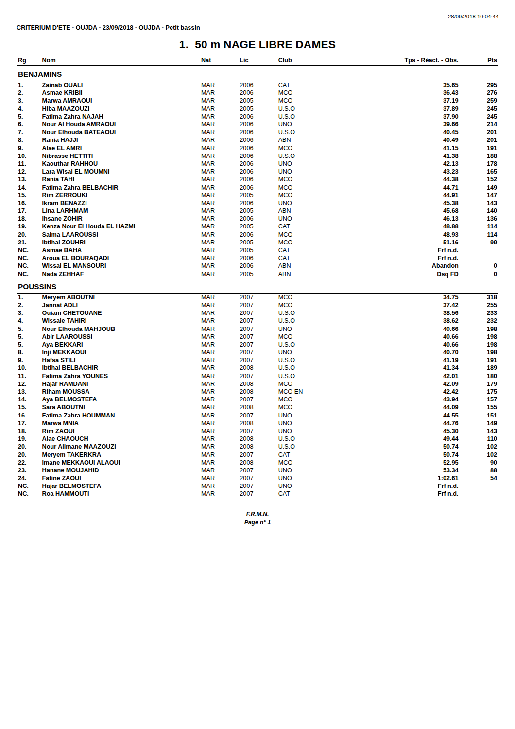28/09/2018 10:04:44
CRITERIUM D'ETE - OUJDA - 23/09/2018 - OUJDA - Petit bassin
1. 50 m NAGE LIBRE DAMES
| Rg | Nom | Nat | Lic | Club | Tps - Réact. - Obs. | Pts |
| --- | --- | --- | --- | --- | --- | --- |
| BENJAMINS |
| 1. | Zainab OUALI | MAR | 2006 | CAT | 35.65 | 295 |
| 2. | Asmae KRIBII | MAR | 2006 | MCO | 36.43 | 276 |
| 3. | Marwa AMRAOUI | MAR | 2005 | MCO | 37.19 | 259 |
| 4. | Hiba MAAZOUZI | MAR | 2005 | U.S.O | 37.89 | 245 |
| 5. | Fatima Zahra NAJAH | MAR | 2006 | U.S.O | 37.90 | 245 |
| 6. | Nour Al Houda AMRAOUI | MAR | 2006 | UNO | 39.66 | 214 |
| 7. | Nour Elhouda BATEAOUI | MAR | 2006 | U.S.O | 40.45 | 201 |
| 8. | Rania HAJJI | MAR | 2006 | ABN | 40.49 | 201 |
| 9. | Alae EL AMRI | MAR | 2006 | MCO | 41.15 | 191 |
| 10. | Nibrasse HETTITI | MAR | 2006 | U.S.O | 41.38 | 188 |
| 11. | Kaouthar RAHHOU | MAR | 2006 | UNO | 42.13 | 178 |
| 12. | Lara Wisal EL MOUMNI | MAR | 2006 | UNO | 43.23 | 165 |
| 13. | Rania TAHI | MAR | 2006 | MCO | 44.38 | 152 |
| 14. | Fatima Zahra BELBACHIR | MAR | 2006 | MCO | 44.71 | 149 |
| 15. | Rim ZERROUKI | MAR | 2005 | MCO | 44.91 | 147 |
| 16. | Ikram BENAZZI | MAR | 2006 | UNO | 45.38 | 143 |
| 17. | Lina LARHMAM | MAR | 2005 | ABN | 45.68 | 140 |
| 18. | Ihsane ZOHIR | MAR | 2006 | UNO | 46.13 | 136 |
| 19. | Kenza Nour El Houda EL HAZMI | MAR | 2005 | CAT | 48.88 | 114 |
| 20. | Salma LAAROUSSI | MAR | 2006 | MCO | 48.93 | 114 |
| 21. | Ibtihal ZOUHRI | MAR | 2005 | MCO | 51.16 | 99 |
| NC. | Asmae BAHA | MAR | 2005 | CAT | Frf n.d. | |
| NC. | Aroua EL BOURAQADI | MAR | 2006 | CAT | Frf n.d. | |
| NC. | Wissal EL MANSOURI | MAR | 2006 | ABN | Abandon | 0 |
| NC. | Nada ZEHHAF | MAR | 2005 | ABN | Dsq FD | 0 |
| POUSSINS |
| 1. | Meryem ABOUTNI | MAR | 2007 | MCO | 34.75 | 318 |
| 2. | Jannat ADLI | MAR | 2007 | MCO | 37.42 | 255 |
| 3. | Ouiam CHETOUANE | MAR | 2007 | U.S.O | 38.56 | 233 |
| 4. | Wissale TAHIRI | MAR | 2007 | U.S.O | 38.62 | 232 |
| 5. | Nour Elhouda MAHJOUB | MAR | 2007 | UNO | 40.66 | 198 |
| 5. | Abir LAAROUSSI | MAR | 2007 | MCO | 40.66 | 198 |
| 5. | Aya BEKKARI | MAR | 2007 | U.S.O | 40.66 | 198 |
| 8. | Inji MEKKAOUI | MAR | 2007 | UNO | 40.70 | 198 |
| 9. | Hafsa STILI | MAR | 2007 | U.S.O | 41.19 | 191 |
| 10. | Ibtihal BELBACHIR | MAR | 2008 | U.S.O | 41.34 | 189 |
| 11. | Fatima Zahra YOUNES | MAR | 2007 | U.S.O | 42.01 | 180 |
| 12. | Hajar RAMDANI | MAR | 2008 | MCO | 42.09 | 179 |
| 13. | Riham MOUSSA | MAR | 2008 | MCO EN | 42.42 | 175 |
| 14. | Aya BELMOSTEFA | MAR | 2007 | MCO | 43.94 | 157 |
| 15. | Sara ABOUTNI | MAR | 2008 | MCO | 44.09 | 155 |
| 16. | Fatima Zahra HOUMMAN | MAR | 2007 | UNO | 44.55 | 151 |
| 17. | Marwa MNIA | MAR | 2008 | UNO | 44.76 | 149 |
| 18. | Rim ZAOUI | MAR | 2007 | UNO | 45.30 | 143 |
| 19. | Alae CHAOUCH | MAR | 2008 | U.S.O | 49.44 | 110 |
| 20. | Nour Alimane MAAZOUZI | MAR | 2008 | U.S.O | 50.74 | 102 |
| 20. | Meryem TAKERKRA | MAR | 2007 | CAT | 50.74 | 102 |
| 22. | Imane MEKKAOUI ALAOUI | MAR | 2008 | MCO | 52.95 | 90 |
| 23. | Hanane MOUJAHID | MAR | 2007 | UNO | 53.34 | 88 |
| 24. | Fatine ZAOUI | MAR | 2007 | UNO | 1:02.61 | 54 |
| NC. | Hajar BELMOSTEFA | MAR | 2007 | UNO | Frf n.d. | |
| NC. | Roa HAMMOUTI | MAR | 2007 | CAT | Frf n.d. | |
F.R.M.N.
Page n° 1